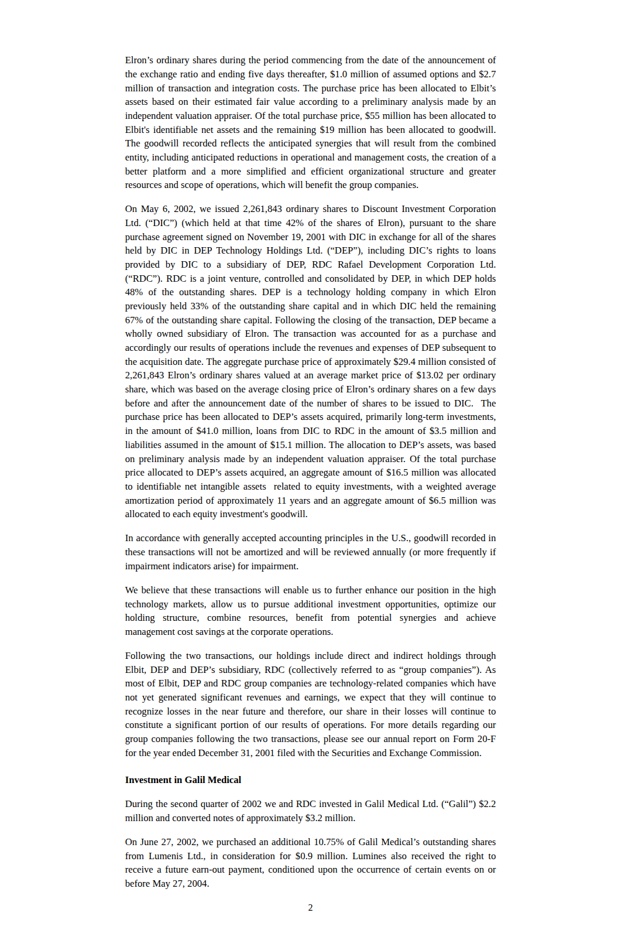Elron’s ordinary shares during the period commencing from the date of the announcement of the exchange ratio and ending five days thereafter, $1.0 million of assumed options and $2.7 million of transaction and integration costs. The purchase price has been allocated to Elbit’s assets based on their estimated fair value according to a preliminary analysis made by an independent valuation appraiser. Of the total purchase price, $55 million has been allocated to Elbit's identifiable net assets and the remaining $19 million has been allocated to goodwill. The goodwill recorded reflects the anticipated synergies that will result from the combined entity, including anticipated reductions in operational and management costs, the creation of a better platform and a more simplified and efficient organizational structure and greater resources and scope of operations, which will benefit the group companies.
On May 6, 2002, we issued 2,261,843 ordinary shares to Discount Investment Corporation Ltd. (“DIC”) (which held at that time 42% of the shares of Elron), pursuant to the share purchase agreement signed on November 19, 2001 with DIC in exchange for all of the shares held by DIC in DEP Technology Holdings Ltd. (“DEP”), including DIC’s rights to loans provided by DIC to a subsidiary of DEP, RDC Rafael Development Corporation Ltd. (“RDC”). RDC is a joint venture, controlled and consolidated by DEP, in which DEP holds 48% of the outstanding shares. DEP is a technology holding company in which Elron previously held 33% of the outstanding share capital and in which DIC held the remaining 67% of the outstanding share capital. Following the closing of the transaction, DEP became a wholly owned subsidiary of Elron. The transaction was accounted for as a purchase and accordingly our results of operations include the revenues and expenses of DEP subsequent to the acquisition date. The aggregate purchase price of approximately $29.4 million consisted of 2,261,843 Elron’s ordinary shares valued at an average market price of $13.02 per ordinary share, which was based on the average closing price of Elron’s ordinary shares on a few days before and after the announcement date of the number of shares to be issued to DIC. The purchase price has been allocated to DEP’s assets acquired, primarily long-term investments, in the amount of $41.0 million, loans from DIC to RDC in the amount of $3.5 million and liabilities assumed in the amount of $15.1 million. The allocation to DEP’s assets, was based on preliminary analysis made by an independent valuation appraiser. Of the total purchase price allocated to DEP’s assets acquired, an aggregate amount of $16.5 million was allocated to identifiable net intangible assets related to equity investments, with a weighted average amortization period of approximately 11 years and an aggregate amount of $6.5 million was allocated to each equity investment's goodwill.
In accordance with generally accepted accounting principles in the U.S., goodwill recorded in these transactions will not be amortized and will be reviewed annually (or more frequently if impairment indicators arise) for impairment.
We believe that these transactions will enable us to further enhance our position in the high technology markets, allow us to pursue additional investment opportunities, optimize our holding structure, combine resources, benefit from potential synergies and achieve management cost savings at the corporate operations.
Following the two transactions, our holdings include direct and indirect holdings through Elbit, DEP and DEP’s subsidiary, RDC (collectively referred to as “group companies”). As most of Elbit, DEP and RDC group companies are technology-related companies which have not yet generated significant revenues and earnings, we expect that they will continue to recognize losses in the near future and therefore, our share in their losses will continue to constitute a significant portion of our results of operations. For more details regarding our group companies following the two transactions, please see our annual report on Form 20-F for the year ended December 31, 2001 filed with the Securities and Exchange Commission.
Investment in Galil Medical
During the second quarter of 2002 we and RDC invested in Galil Medical Ltd. (“Galil”) $2.2 million and converted notes of approximately $3.2 million.
On June 27, 2002, we purchased an additional 10.75% of Galil Medical’s outstanding shares from Lumenis Ltd., in consideration for $0.9 million. Lumines also received the right to receive a future earn-out payment, conditioned upon the occurrence of certain events on or before May 27, 2004.
2